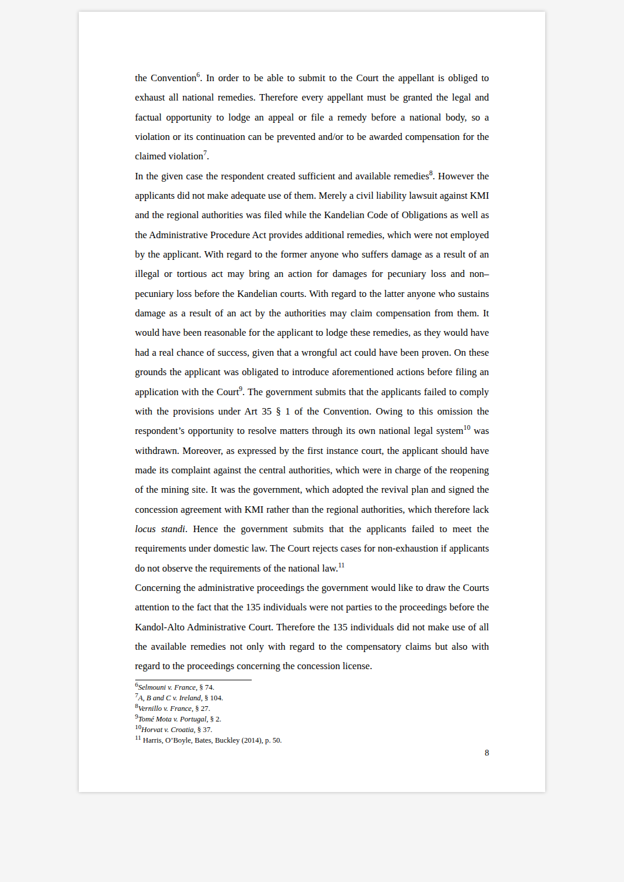the Convention6. In order to be able to submit to the Court the appellant is obliged to exhaust all national remedies. Therefore every appellant must be granted the legal and factual opportunity to lodge an appeal or file a remedy before a national body, so a violation or its continuation can be prevented and/or to be awarded compensation for the claimed violation7.
In the given case the respondent created sufficient and available remedies8. However the applicants did not make adequate use of them. Merely a civil liability lawsuit against KMI and the regional authorities was filed while the Kandelian Code of Obligations as well as the Administrative Procedure Act provides additional remedies, which were not employed by the applicant. With regard to the former anyone who suffers damage as a result of an illegal or tortious act may bring an action for damages for pecuniary loss and non–pecuniary loss before the Kandelian courts. With regard to the latter anyone who sustains damage as a result of an act by the authorities may claim compensation from them. It would have been reasonable for the applicant to lodge these remedies, as they would have had a real chance of success, given that a wrongful act could have been proven. On these grounds the applicant was obligated to introduce aforementioned actions before filing an application with the Court9. The government submits that the applicants failed to comply with the provisions under Art 35 § 1 of the Convention. Owing to this omission the respondent’s opportunity to resolve matters through its own national legal system10 was withdrawn. Moreover, as expressed by the first instance court, the applicant should have made its complaint against the central authorities, which were in charge of the reopening of the mining site. It was the government, which adopted the revival plan and signed the concession agreement with KMI rather than the regional authorities, which therefore lack locus standi. Hence the government submits that the applicants failed to meet the requirements under domestic law. The Court rejects cases for non-exhaustion if applicants do not observe the requirements of the national law.11
Concerning the administrative proceedings the government would like to draw the Courts attention to the fact that the 135 individuals were not parties to the proceedings before the Kandol-Alto Administrative Court. Therefore the 135 individuals did not make use of all the available remedies not only with regard to the compensatory claims but also with regard to the proceedings concerning the concession license.
6Selmouni v. France, § 74.
7A, B and C v. Ireland, § 104.
8Vernillo v. France, § 27.
9Tomé Mota v. Portugal, § 2.
10Horvat v. Croatia, § 37.
11 Harris, O’Boyle, Bates, Buckley (2014), p. 50.
8